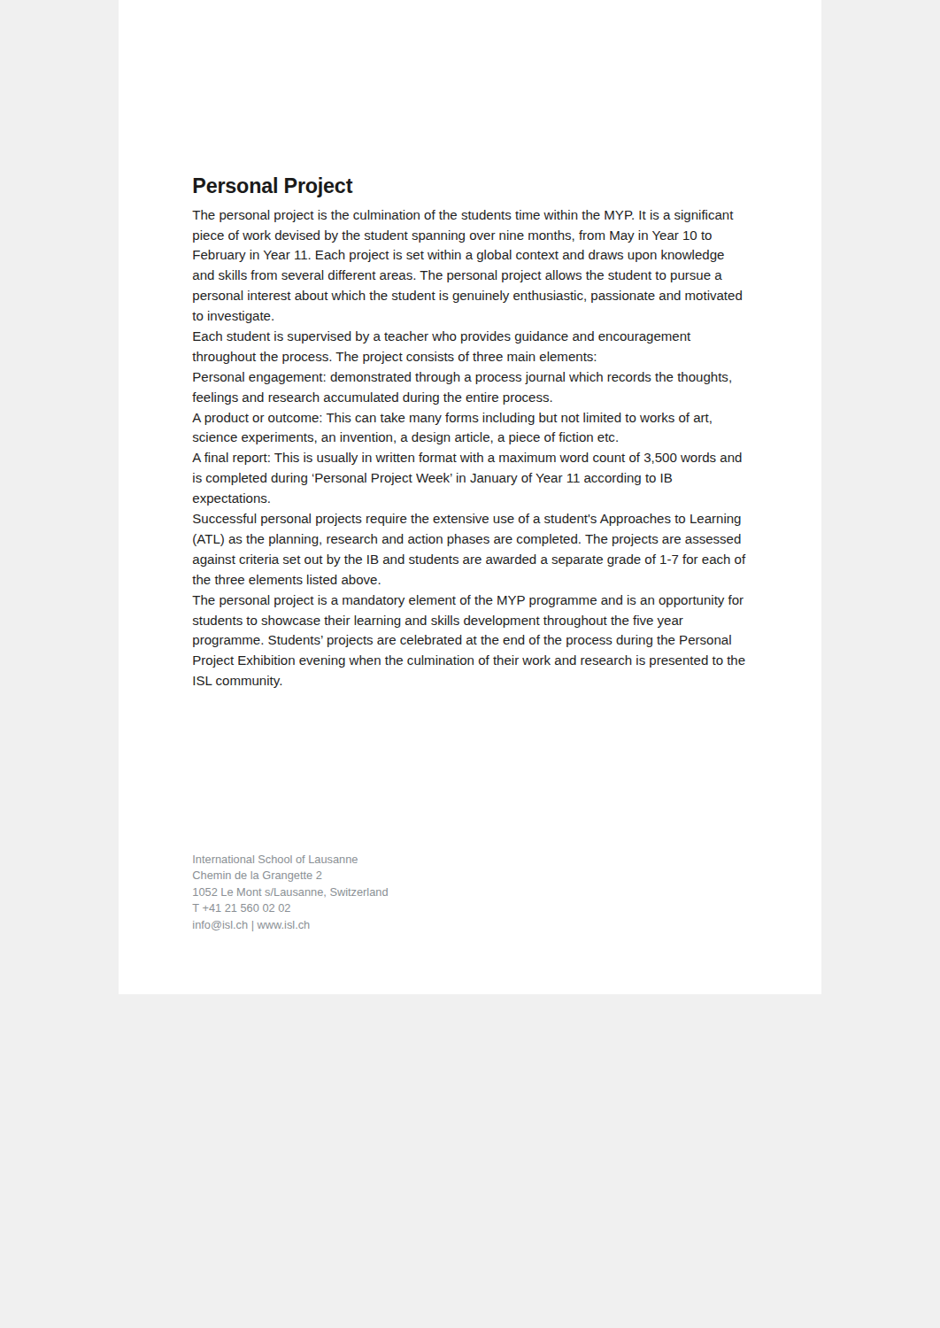Personal Project
The personal project is the culmination of the students time within the MYP. It is a significant piece of work devised by the student spanning over nine months, from May in Year 10 to February in Year 11. Each project is set within a global context and draws upon knowledge and skills from several different areas. The personal project allows the student to pursue a personal interest about which the student is genuinely enthusiastic, passionate and motivated to investigate.
Each student is supervised by a teacher who provides guidance and encouragement throughout the process. The project consists of three main elements:
Personal engagement: demonstrated through a process journal which records the thoughts, feelings and research accumulated during the entire process.
A product or outcome: This can take many forms including but not limited to works of art, science experiments, an invention, a design article, a piece of fiction etc.
A final report: This is usually in written format with a maximum word count of 3,500 words and is completed during ‘Personal Project Week’ in January of Year 11 according to IB expectations.
Successful personal projects require the extensive use of a student's Approaches to Learning (ATL) as the planning, research and action phases are completed. The projects are assessed against criteria set out by the IB and students are awarded a separate grade of 1-7 for each of the three elements listed above.
The personal project is a mandatory element of the MYP programme and is an opportunity for students to showcase their learning and skills development throughout the five year programme. Students’ projects are celebrated at the end of the process during the Personal Project Exhibition evening when the culmination of their work and research is presented to the ISL community.
International School of Lausanne
Chemin de la Grangette 2
1052 Le Mont s/Lausanne, Switzerland
T +41 21 560 02 02
info@isl.ch | www.isl.ch